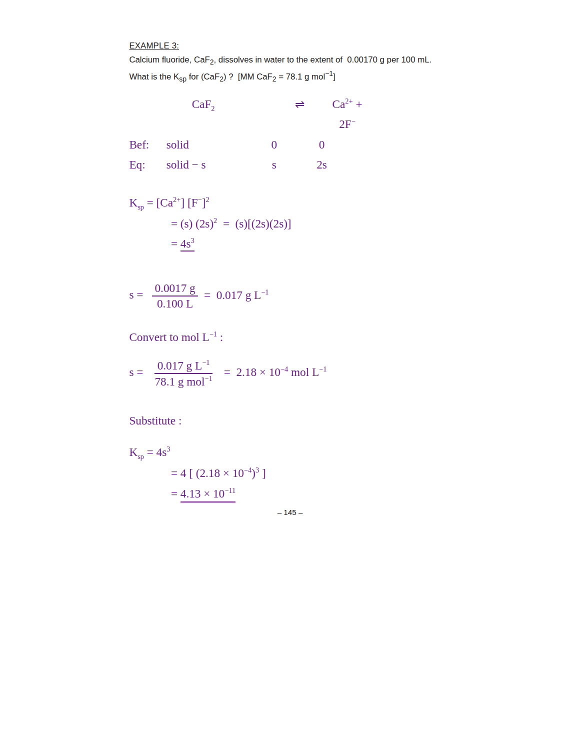EXAMPLE 3:
Calcium fluoride, CaF2, dissolves in water to the extent of 0.00170 g per 100 mL. What is the Ksp for (CaF2) ? [MM CaF2 = 78.1 g mol−1]
CaF2 ⇌ Ca2+ + 2F−
Bef: solid 0 0
Eq: solid − s s 2s
Ksp = [Ca2+] [F−]2
= (s) (2s)2 = (s)[(2s)(2s)]
= 4s3
s = 0.0017 g 0.100 L = 0.017 g L−1
Convert to mol L−1 :
s = 0.017 g L−1 78.1 g mol−1 = 2.18 × 10−4 mol L−1
Substitute :
Ksp = 4s3
= 4 [ (2.18 × 10−4)3 ]
= 4.13 × 10−11
– 145 –